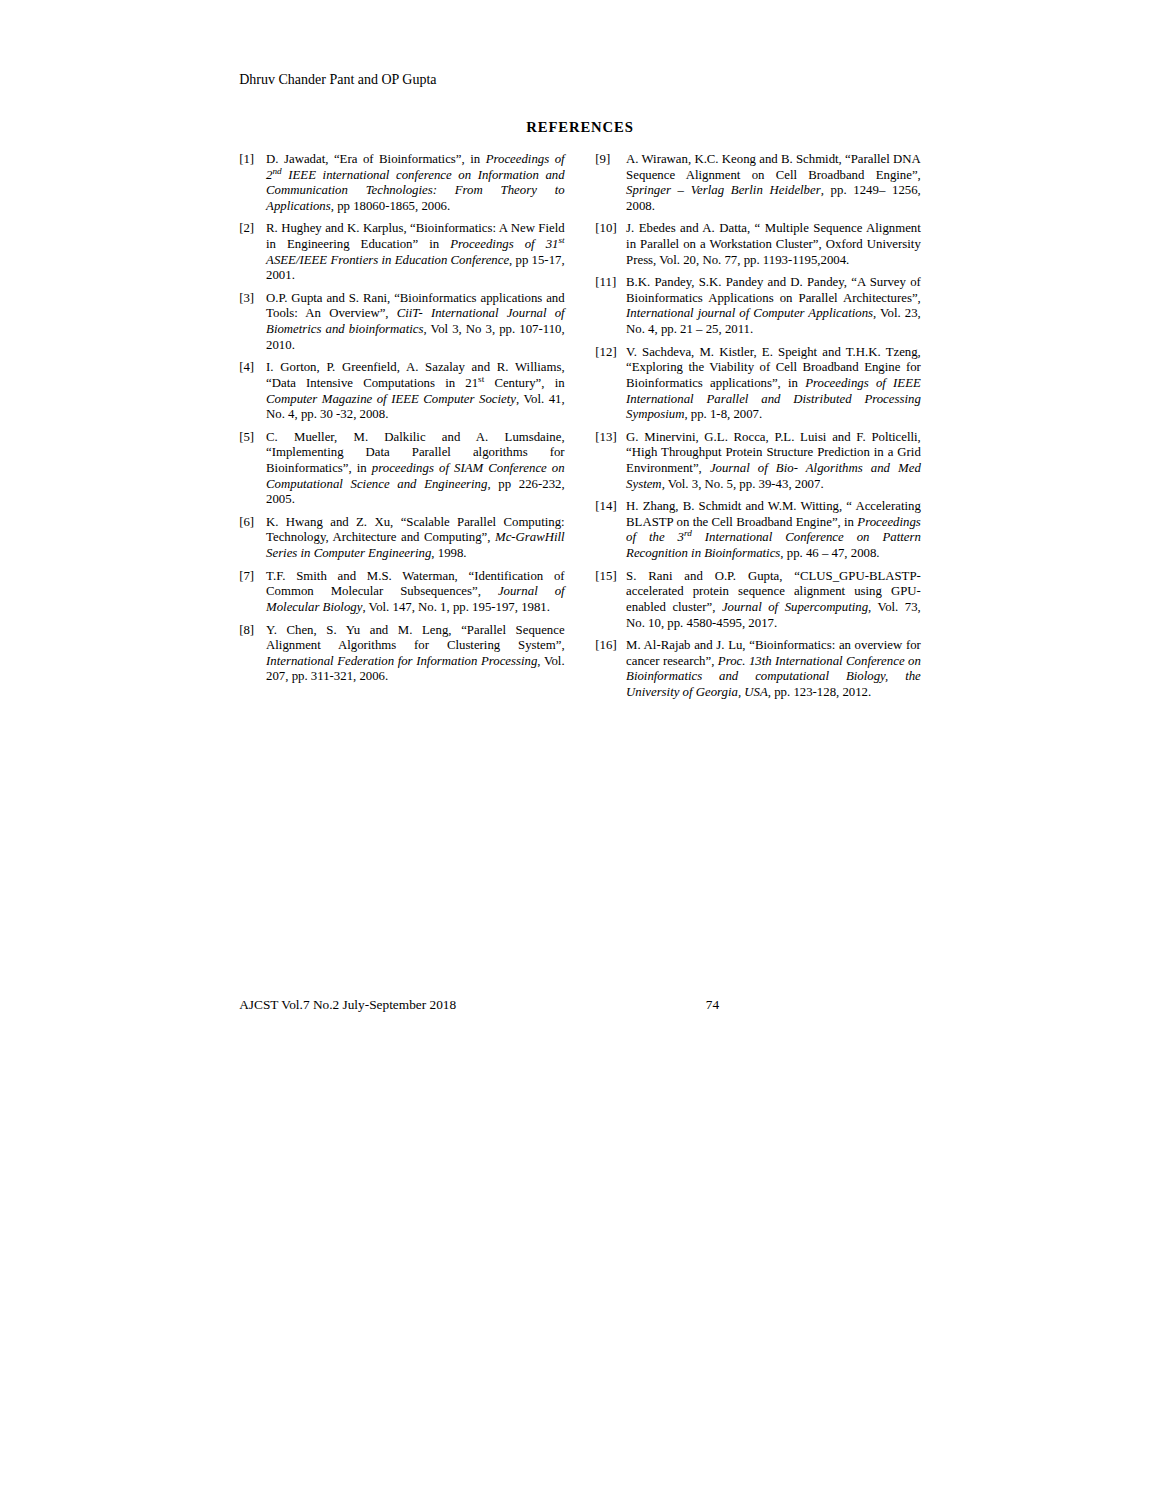Dhruv Chander Pant and OP Gupta
REFERENCES
[1] D. Jawadat, “Era of Bioinformatics”, in Proceedings of 2nd IEEE international conference on Information and Communication Technologies: From Theory to Applications, pp 18060-1865, 2006.
[2] R. Hughey and K. Karplus, “Bioinformatics: A New Field in Engineering Education” in Proceedings of 31st ASEE/IEEE Frontiers in Education Conference, pp 15-17, 2001.
[3] O.P. Gupta and S. Rani, “Bioinformatics applications and Tools: An Overview”, CiiT- International Journal of Biometrics and bioinformatics, Vol 3, No 3, pp. 107-110, 2010.
[4] I. Gorton, P. Greenfield, A. Sazalay and R. Williams, “Data Intensive Computations in 21st Century”, in Computer Magazine of IEEE Computer Society, Vol. 41, No. 4, pp. 30 -32, 2008.
[5] C. Mueller, M. Dalkilic and A. Lumsdaine, “Implementing Data Parallel algorithms for Bioinformatics”, in proceedings of SIAM Conference on Computational Science and Engineering, pp 226-232, 2005.
[6] K. Hwang and Z. Xu, “Scalable Parallel Computing: Technology, Architecture and Computing”, Mc-GrawHill Series in Computer Engineering, 1998.
[7] T.F. Smith and M.S. Waterman, “Identification of Common Molecular Subsequences”, Journal of Molecular Biology, Vol. 147, No. 1, pp. 195-197, 1981.
[8] Y. Chen, S. Yu and M. Leng, “Parallel Sequence Alignment Algorithms for Clustering System”, International Federation for Information Processing, Vol. 207, pp. 311-321, 2006.
[9] A. Wirawan, K.C. Keong and B. Schmidt, “Parallel DNA Sequence Alignment on Cell Broadband Engine”, Springer – Verlag Berlin Heidelber, pp. 1249– 1256, 2008.
[10] J. Ebedes and A. Datta, “ Multiple Sequence Alignment in Parallel on a Workstation Cluster”, Oxford University Press, Vol. 20, No. 77, pp. 1193-1195,2004.
[11] B.K. Pandey, S.K. Pandey and D. Pandey, “A Survey of Bioinformatics Applications on Parallel Architectures”, International journal of Computer Applications, Vol. 23, No. 4, pp. 21 – 25, 2011.
[12] V. Sachdeva, M. Kistler, E. Speight and T.H.K. Tzeng, “Exploring the Viability of Cell Broadband Engine for Bioinformatics applications”, in Proceedings of IEEE International Parallel and Distributed Processing Symposium, pp. 1-8, 2007.
[13] G. Minervini, G.L. Rocca, P.L. Luisi and F. Polticelli, “High Throughput Protein Structure Prediction in a Grid Environment”, Journal of Bio- Algorithms and Med System, Vol. 3, No. 5, pp. 39-43, 2007.
[14] H. Zhang, B. Schmidt and W.M. Witting, “ Accelerating BLASTP on the Cell Broadband Engine”, in Proceedings of the 3rd International Conference on Pattern Recognition in Bioinformatics, pp. 46 – 47, 2008.
[15] S. Rani and O.P. Gupta, “CLUS_GPU-BLASTP- accelerated protein sequence alignment using GPU- enabled cluster”, Journal of Supercomputing, Vol. 73, No. 10, pp. 4580-4595, 2017.
[16] M. Al-Rajab and J. Lu, “Bioinformatics: an overview for cancer research”, Proc. 13th International Conference on Bioinformatics and computational Biology, the University of Georgia, USA, pp. 123-128, 2012.
AJCST Vol.7 No.2 July-September 2018 74